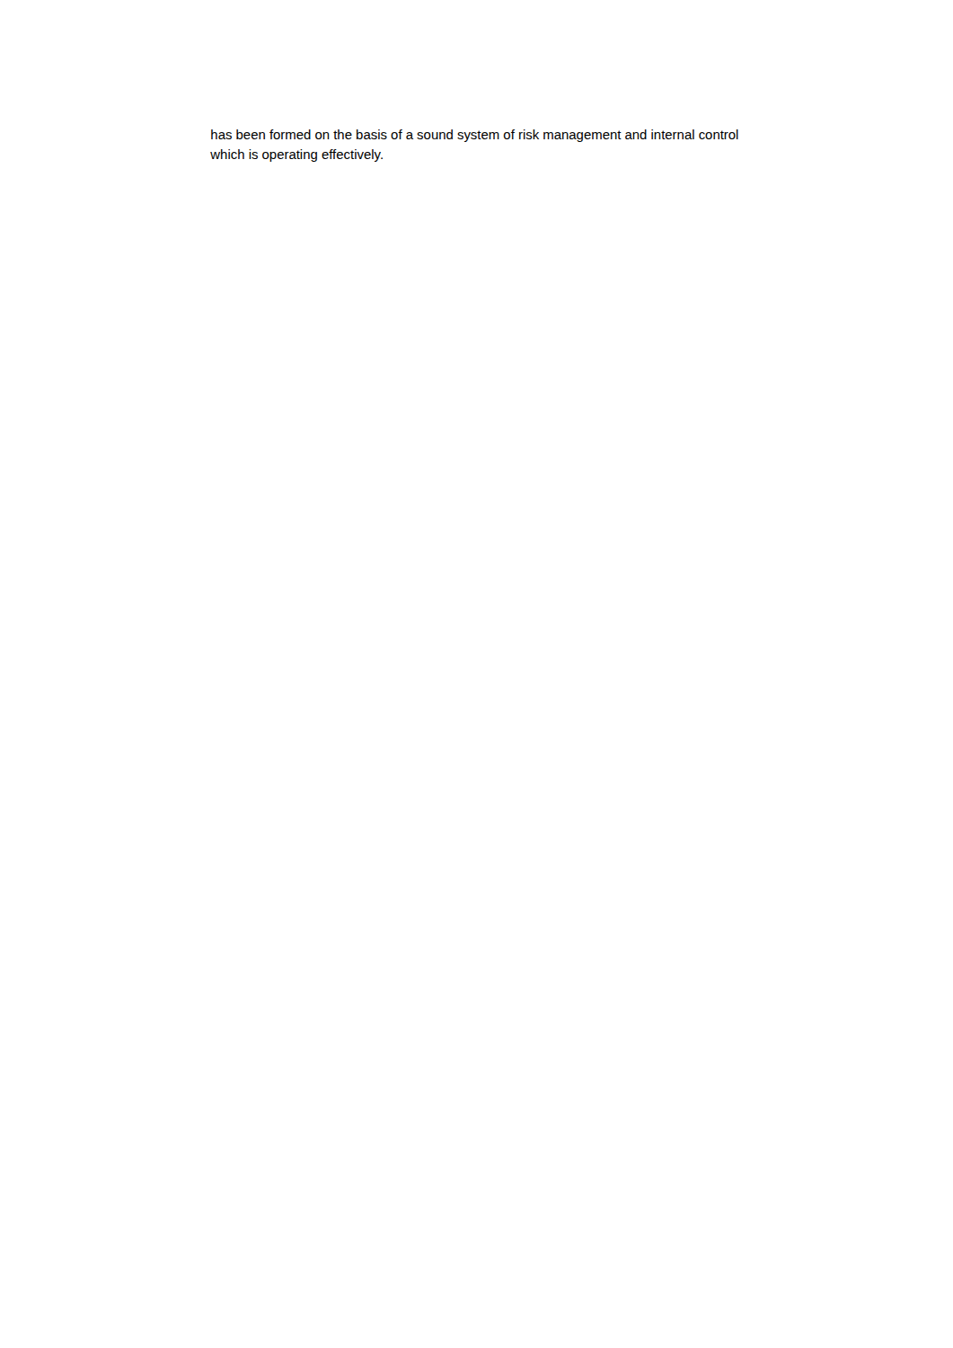has been formed on the basis of a sound system of risk management and internal control which is operating effectively.